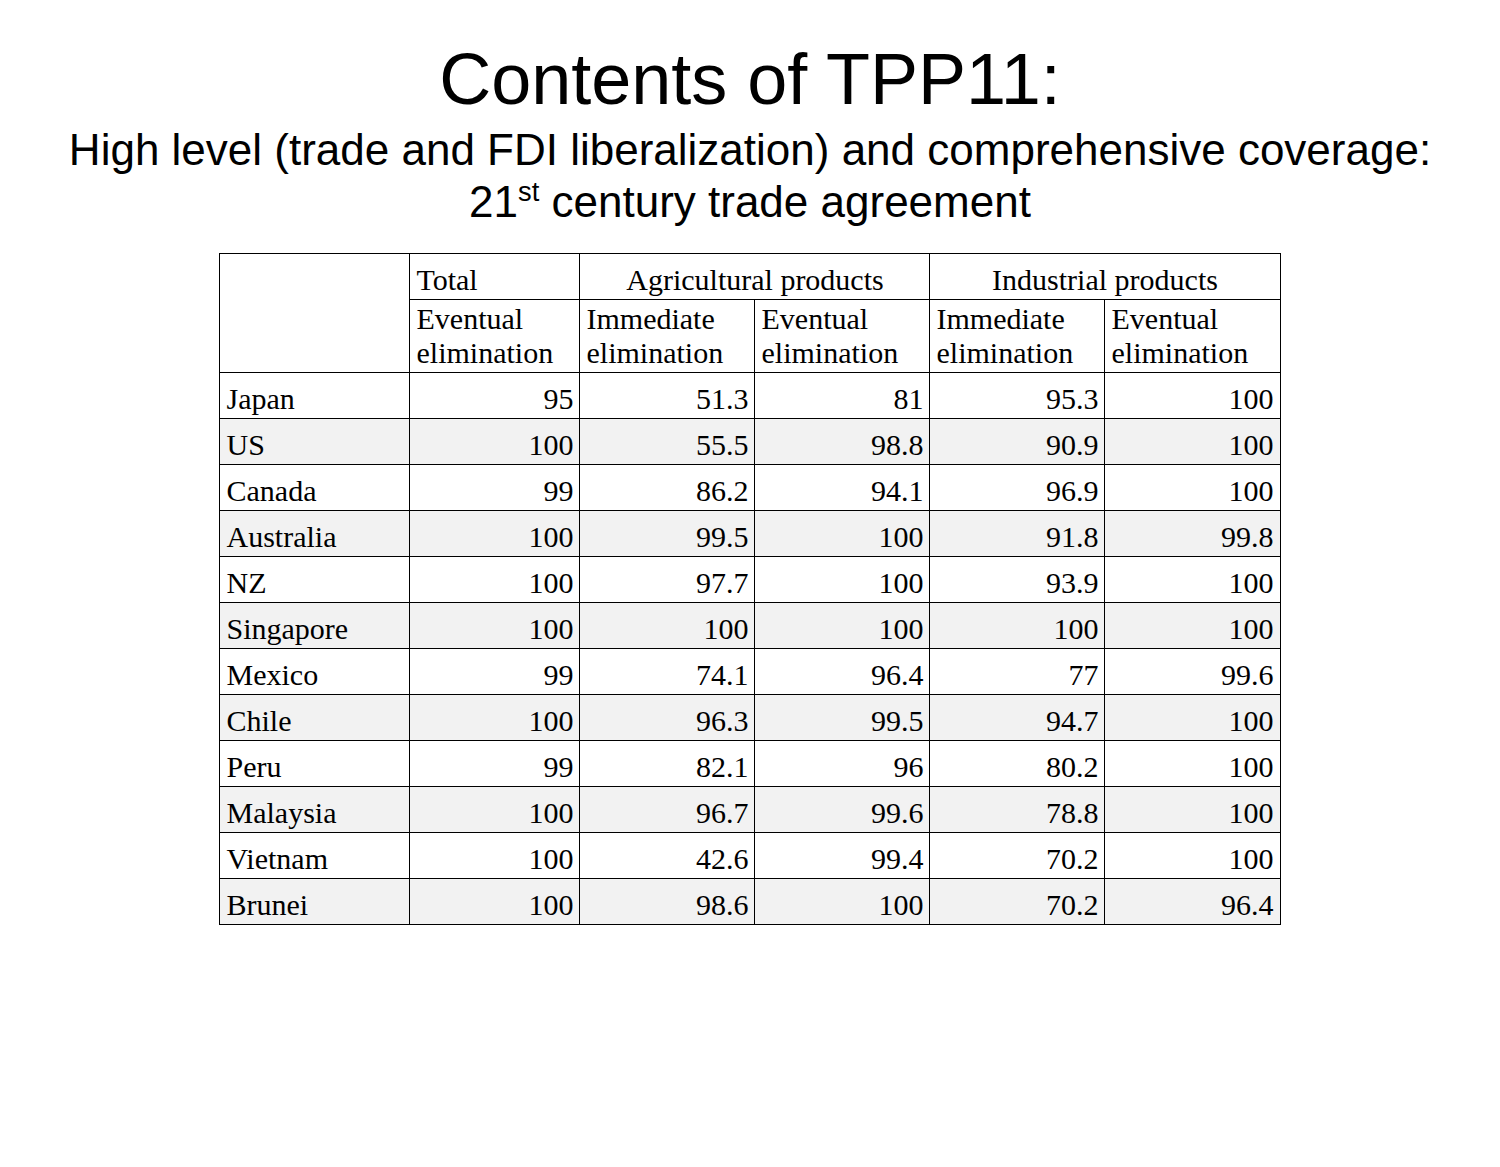Contents of TPP11:
High level (trade and FDI liberalization) and comprehensive coverage: 21st century trade agreement
| | Total | Agricultural products | Industrial products |
| --- | --- | --- | --- |
| | Eventual elimination | Immediate elimination | Eventual elimination | Immediate elimination | Eventual elimination |
| Japan | 95 | 51.3 | 81 | 95.3 | 100 |
| US | 100 | 55.5 | 98.8 | 90.9 | 100 |
| Canada | 99 | 86.2 | 94.1 | 96.9 | 100 |
| Australia | 100 | 99.5 | 100 | 91.8 | 99.8 |
| NZ | 100 | 97.7 | 100 | 93.9 | 100 |
| Singapore | 100 | 100 | 100 | 100 | 100 |
| Mexico | 99 | 74.1 | 96.4 | 77 | 99.6 |
| Chile | 100 | 96.3 | 99.5 | 94.7 | 100 |
| Peru | 99 | 82.1 | 96 | 80.2 | 100 |
| Malaysia | 100 | 96.7 | 99.6 | 78.8 | 100 |
| Vietnam | 100 | 42.6 | 99.4 | 70.2 | 100 |
| Brunei | 100 | 98.6 | 100 | 70.2 | 96.4 |